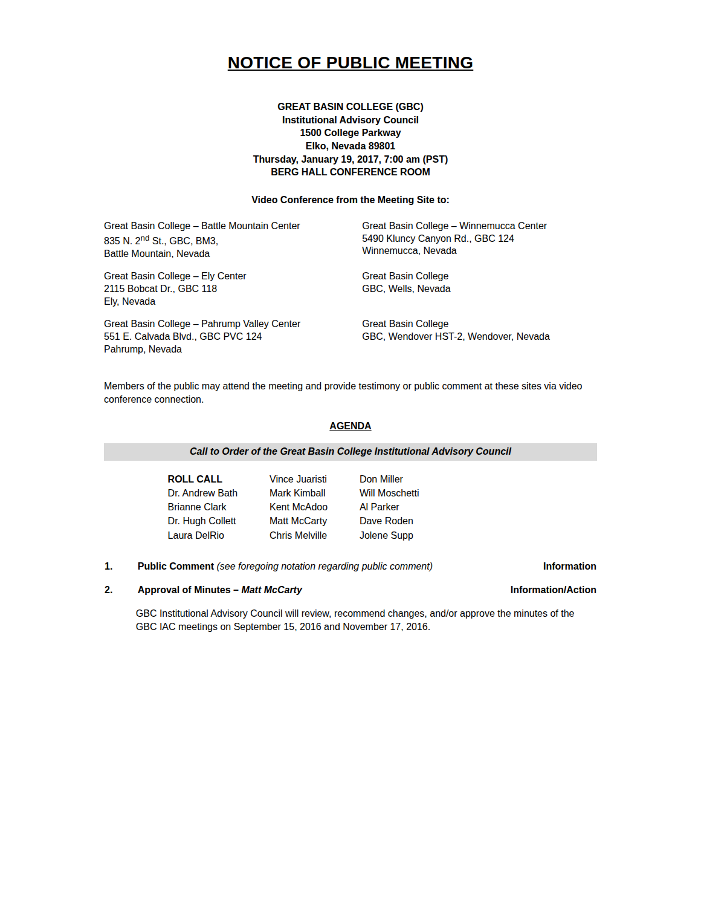NOTICE OF PUBLIC MEETING
GREAT BASIN COLLEGE (GBC)
Institutional Advisory Council
1500 College Parkway
Elko, Nevada 89801
Thursday, January 19, 2017, 7:00 am (PST)
BERG HALL CONFERENCE ROOM
Video Conference from the Meeting Site to:
| Great Basin College – Battle Mountain Center 835 N. 2 nd St., GBC, BM3, Battle Mountain, Nevada | Great Basin College – Winnemucca Center 5490 Kluncy Canyon Rd., GBC 124 Winnemucca, Nevada |
| Great Basin College – Ely Center 2115 Bobcat Dr., GBC 118 Ely, Nevada | Great Basin College GBC, Wells, Nevada |
| Great Basin College – Pahrump Valley Center 551 E. Calvada Blvd., GBC PVC 124 Pahrump, Nevada | Great Basin College GBC, Wendover HST-2, Wendover, Nevada |
Members of the public may attend the meeting and provide testimony or public comment at these sites via video conference connection.
AGENDA
Call to Order of the Great Basin College Institutional Advisory Council
| ROLL CALL | Vince Juaristi | Don Miller |
| Dr. Andrew Bath | Mark Kimball | Will Moschetti |
| Brianne Clark | Kent McAdoo | Al Parker |
| Dr. Hugh Collett | Matt McCarty | Dave Roden |
| Laura DelRio | Chris Melville | Jolene Supp |
| 1. | Public Comment (see foregoing notation regarding public comment) | Information |
| 2. | Approval of Minutes – Matt McCarty | Information/Action |
GBC Institutional Advisory Council will review, recommend changes, and/or approve the minutes of the GBC IAC meetings on September 15, 2016 and November 17, 2016.